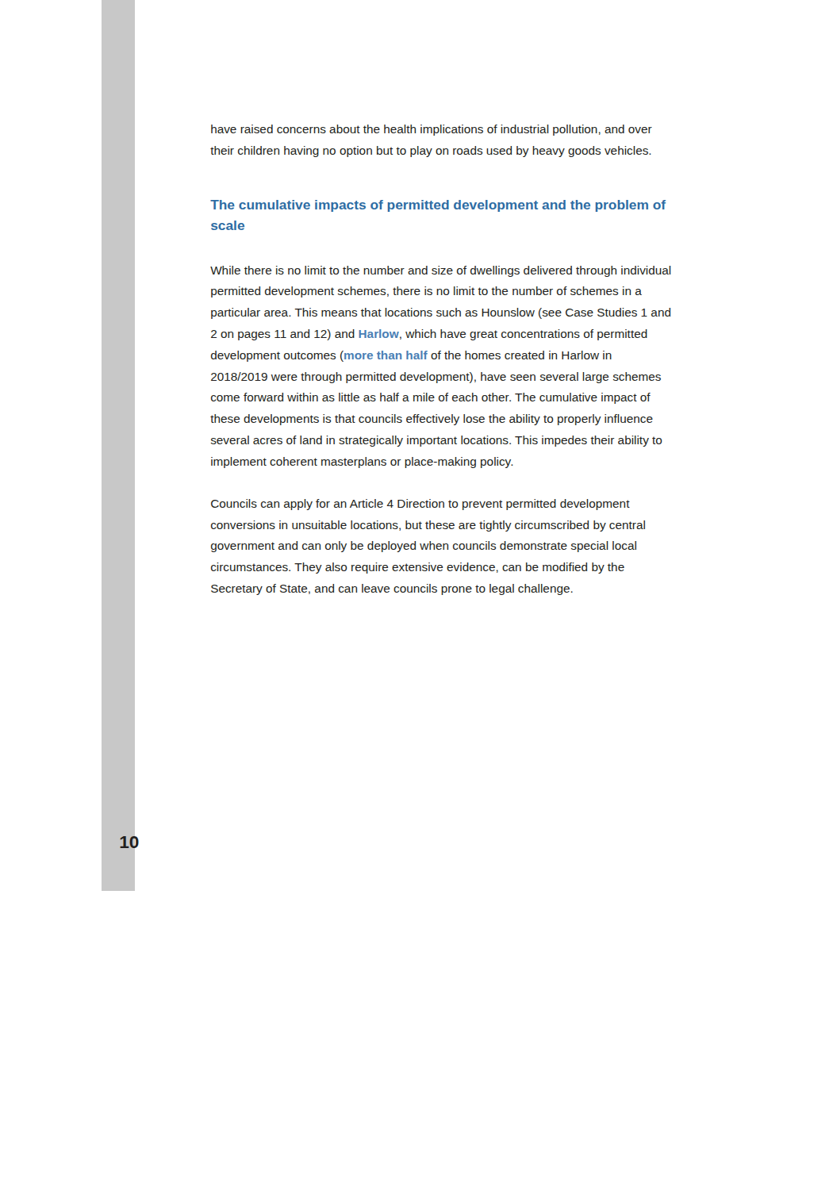10
have raised concerns about the health implications of industrial pollution, and over their children having no option but to play on roads used by heavy goods vehicles.
The cumulative impacts of permitted development and the problem of scale
While there is no limit to the number and size of dwellings delivered through individual permitted development schemes, there is no limit to the number of schemes in a particular area. This means that locations such as Hounslow (see Case Studies 1 and 2 on pages 11 and 12) and Harlow, which have great concentrations of permitted development outcomes (more than half of the homes created in Harlow in 2018/2019 were through permitted development), have seen several large schemes come forward within as little as half a mile of each other. The cumulative impact of these developments is that councils effectively lose the ability to properly influence several acres of land in strategically important locations. This impedes their ability to implement coherent masterplans or place-making policy.
Councils can apply for an Article 4 Direction to prevent permitted development conversions in unsuitable locations, but these are tightly circumscribed by central government and can only be deployed when councils demonstrate special local circumstances. They also require extensive evidence, can be modified by the Secretary of State, and can leave councils prone to legal challenge.